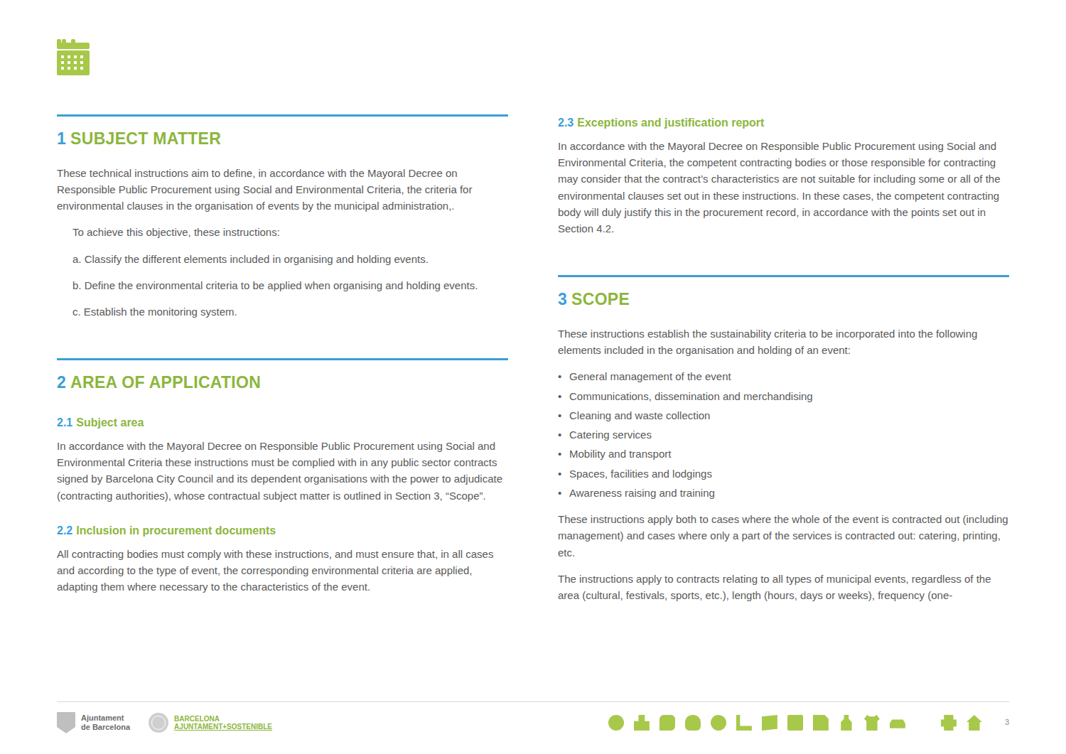1 SUBJECT MATTER
These technical instructions aim to define, in accordance with the Mayoral Decree on Responsible Public Procurement using Social and Environmental Criteria, the criteria for environmental clauses in the organisation of events by the municipal administration,.
To achieve this objective, these instructions:
a. Classify the different elements included in organising and holding events.
b. Define the environmental criteria to be applied when organising and holding events.
c. Establish the monitoring system.
2 AREA OF APPLICATION
2.1 Subject area
In accordance with the Mayoral Decree on Responsible Public Procurement using Social and Environmental Criteria these instructions must be complied with in any public sector contracts signed by Barcelona City Council and its dependent organisations with the power to adjudicate (contracting authorities), whose contractual subject matter is outlined in Section 3, “Scope”.
2.2 Inclusion in procurement documents
All contracting bodies must comply with these instructions, and must ensure that, in all cases and according to the type of event, the corresponding environmental criteria are applied, adapting them where necessary to the characteristics of the event.
2.3 Exceptions and justification report
In accordance with the Mayoral Decree on Responsible Public Procurement using Social and Environmental Criteria, the competent contracting bodies or those responsible for contracting may consider that the contract’s characteristics are not suitable for including some or all of the environmental clauses set out in these instructions. In these cases, the competent contracting body will duly justify this in the procurement record, in accordance with the points set out in Section 4.2.
3 SCOPE
These instructions establish the sustainability criteria to be incorporated into the following elements included in the organisation and holding of an event:
General management of the event
Communications, dissemination and merchandising
Cleaning and waste collection
Catering services
Mobility and transport
Spaces, facilities and lodgings
Awareness raising and training
These instructions apply both to cases where the whole of the event is contracted out (including management) and cases where only a part of the services is contracted out: catering, printing, etc.
The instructions apply to contracts relating to all types of municipal events, regardless of the area (cultural, festivals, sports, etc.), length (hours, days or weeks), frequency (one-
Ajuntament
de Barcelona
BARCELONA
AJUNTAMENT+SOSTENIBLE
3